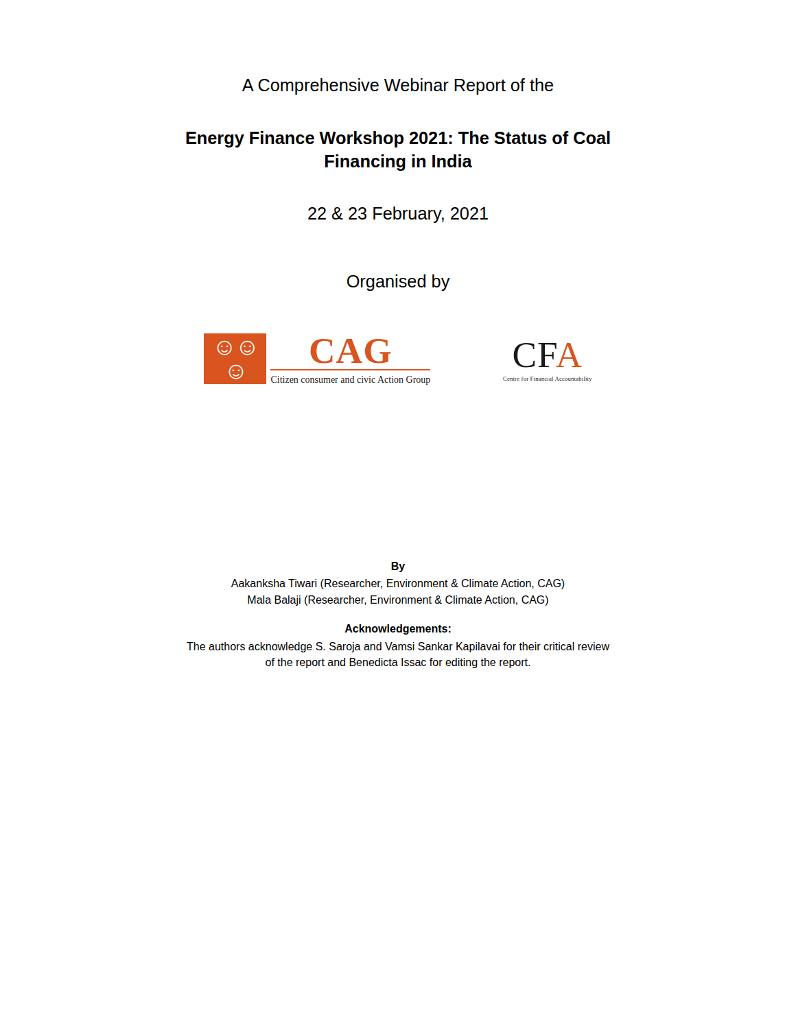A Comprehensive Webinar Report of the
Energy Finance Workshop 2021: The Status of Coal Financing in India
22 & 23 February, 2021
Organised by
☺☺☺
CAG Citizen consumer and civic Action Group
CFA
Centre for Financial Accountability
By
Aakanksha Tiwari (Researcher, Environment & Climate Action, CAG)
Mala Balaji (Researcher, Environment & Climate Action, CAG)
Acknowledgements:
The authors acknowledge S. Saroja and Vamsi Sankar Kapilavai for their critical review of the report and Benedicta Issac for editing the report.